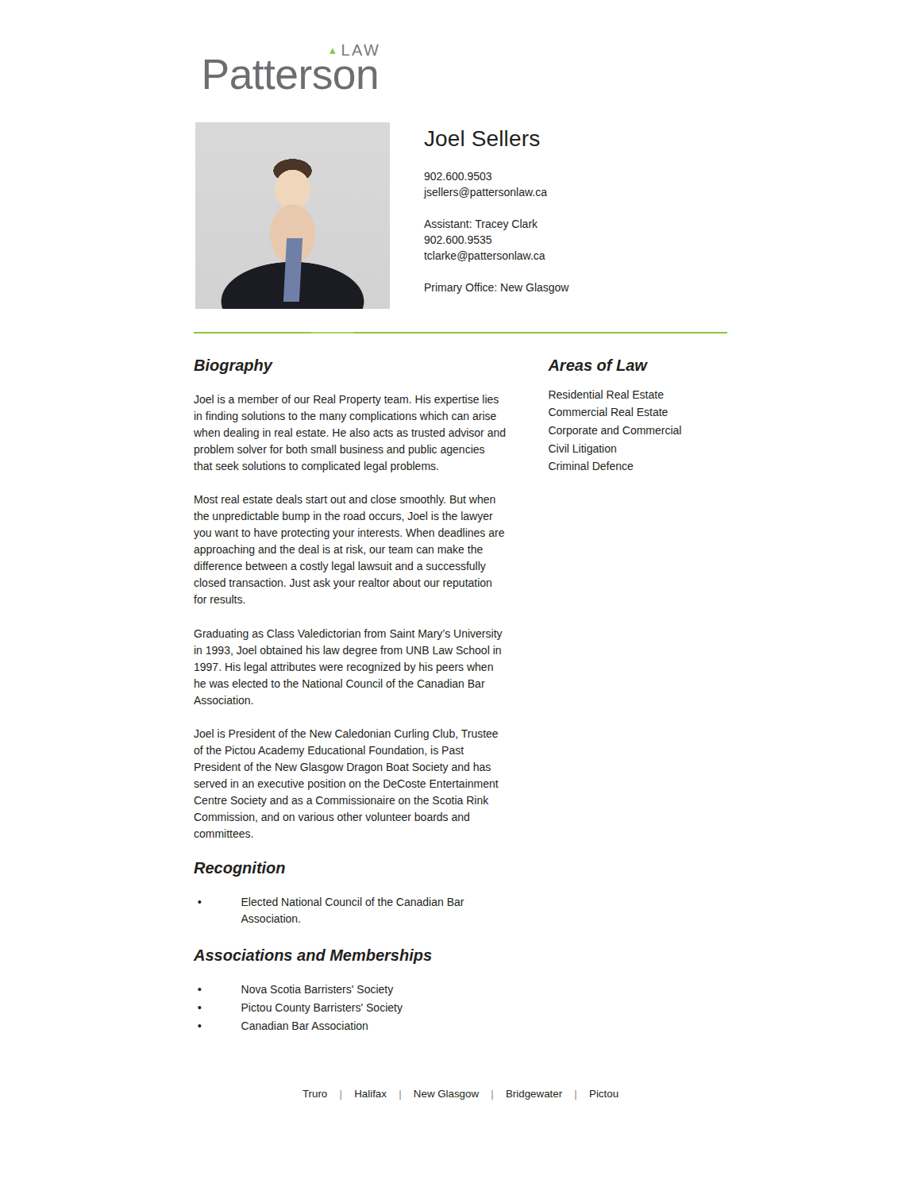▴LAW
Patterson
Joel Sellers
902.600.9503
jsellers@pattersonlaw.ca
Assistant: Tracey Clark
902.600.9535
tclarke@pattersonlaw.ca
Primary Office: New Glasgow
Biography
Joel is a member of our Real Property team. His expertise lies in finding solutions to the many complications which can arise when dealing in real estate. He also acts as trusted advisor and problem solver for both small business and public agencies that seek solutions to complicated legal problems.
Most real estate deals start out and close smoothly. But when the unpredictable bump in the road occurs, Joel is the lawyer you want to have protecting your interests. When deadlines are approaching and the deal is at risk, our team can make the difference between a costly legal lawsuit and a successfully closed transaction. Just ask your realtor about our reputation for results.
Graduating as Class Valedictorian from Saint Mary’s University in 1993, Joel obtained his law degree from UNB Law School in 1997. His legal attributes were recognized by his peers when he was elected to the National Council of the Canadian Bar Association.
Joel is President of the New Caledonian Curling Club, Trustee of the Pictou Academy Educational Foundation, is Past President of the New Glasgow Dragon Boat Society and has served in an executive position on the DeCoste Entertainment Centre Society and as a Commissionaire on the Scotia Rink Commission, and on various other volunteer boards and committees.
Recognition
Elected National Council of the Canadian Bar Association.
Associations and Memberships
Nova Scotia Barristers' Society
Pictou County Barristers' Society
Canadian Bar Association
Areas of Law
Residential Real Estate
Commercial Real Estate
Corporate and Commercial
Civil Litigation
Criminal Defence
Truro | Halifax | New Glasgow | Bridgewater | Pictou